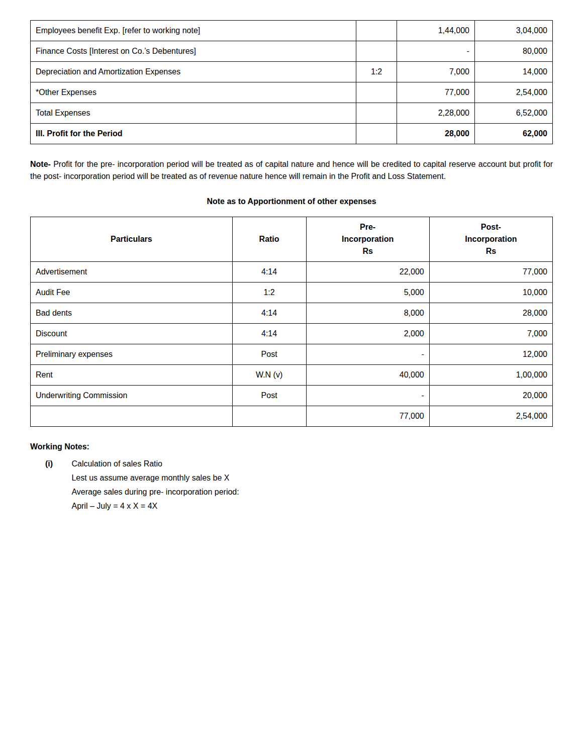| Employees benefit Exp. [refer to working note] | | 1,44,000 | 3,04,000 |
| Finance Costs [Interest on Co.’s Debentures] | | - | 80,000 |
| Depreciation and Amortization Expenses | 1:2 | 7,000 | 14,000 |
| *Other Expenses | | 77,000 | 2,54,000 |
| Total Expenses | | 2,28,000 | 6,52,000 |
| III. Profit for the Period | | 28,000 | 62,000 |
Note- Profit for the pre- incorporation period will be treated as of capital nature and hence will be credited to capital reserve account but profit for the post- incorporation period will be treated as of revenue nature hence will remain in the Profit and Loss Statement.
Note as to Apportionment of other expenses
| Particulars | Ratio | Pre- Incorporation Rs | Post- Incorporation Rs |
| --- | --- | --- | --- |
| Advertisement | 4:14 | 22,000 | 77,000 |
| Audit Fee | 1:2 | 5,000 | 10,000 |
| Bad dents | 4:14 | 8,000 | 28,000 |
| Discount | 4:14 | 2,000 | 7,000 |
| Preliminary expenses | Post | - | 12,000 |
| Rent | W.N (v) | 40,000 | 1,00,000 |
| Underwriting Commission | Post | - | 20,000 |
| | | 77,000 | 2,54,000 |
Working Notes:
(i)
Calculation of sales Ratio
Lest us assume average monthly sales be X
Average sales during pre- incorporation period:
April – July = 4 x X = 4X